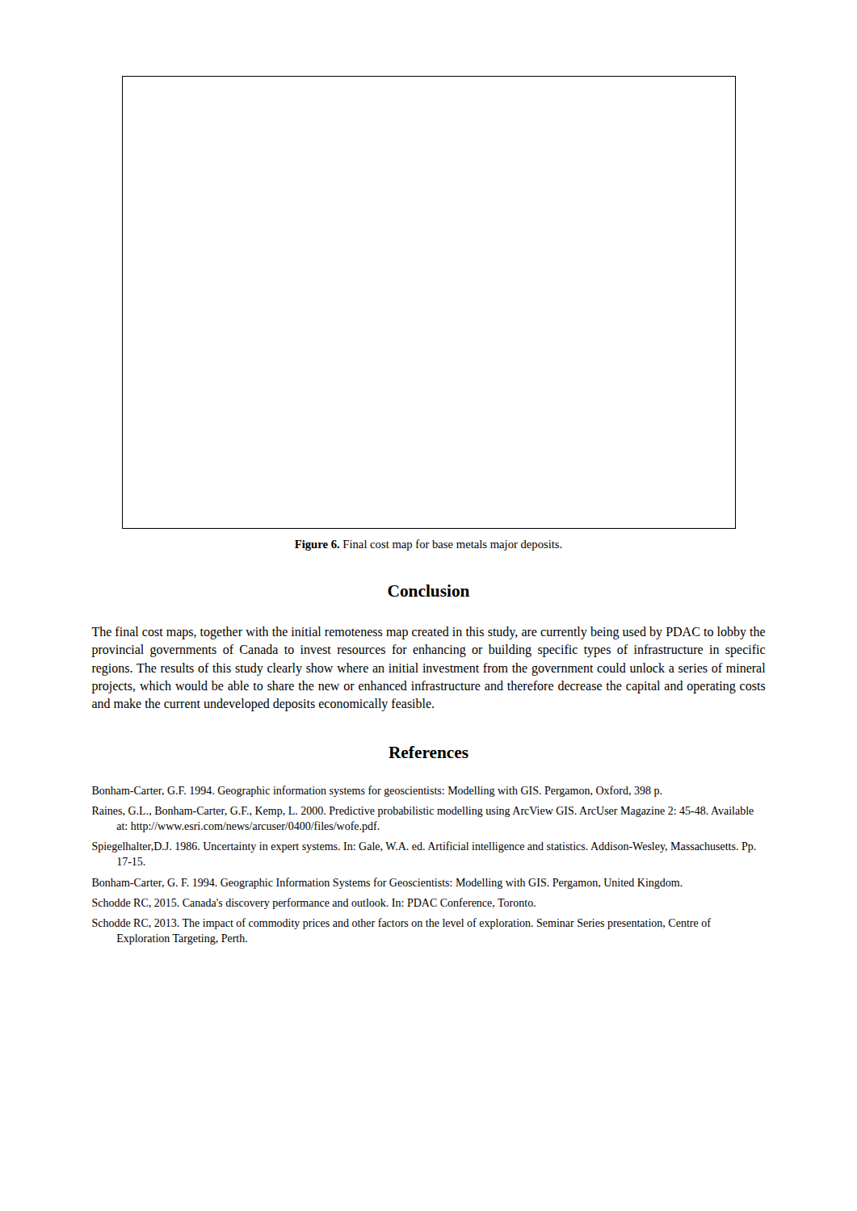Figure 6. Final cost map for base metals major deposits.
Conclusion
The final cost maps, together with the initial remoteness map created in this study, are currently being used by PDAC to lobby the provincial governments of Canada to invest resources for enhancing or building specific types of infrastructure in specific regions. The results of this study clearly show where an initial investment from the government could unlock a series of mineral projects, which would be able to share the new or enhanced infrastructure and therefore decrease the capital and operating costs and make the current undeveloped deposits economically feasible.
References
Bonham-Carter, G.F. 1994. Geographic information systems for geoscientists: Modelling with GIS. Pergamon, Oxford, 398 p.
Raines, G.L., Bonham-Carter, G.F., Kemp, L. 2000. Predictive probabilistic modelling using ArcView GIS. ArcUser Magazine 2: 45-48. Available at: http://www.esri.com/news/arcuser/0400/files/wofe.pdf.
Spiegelhalter,D.J. 1986. Uncertainty in expert systems. In: Gale, W.A. ed. Artificial intelligence and statistics. Addison-Wesley, Massachusetts. Pp. 17-15.
Bonham-Carter, G. F. 1994. Geographic Information Systems for Geoscientists: Modelling with GIS. Pergamon, United Kingdom.
Schodde RC, 2015. Canada's discovery performance and outlook. In: PDAC Conference, Toronto.
Schodde RC, 2013. The impact of commodity prices and other factors on the level of exploration. Seminar Series presentation, Centre of Exploration Targeting, Perth.